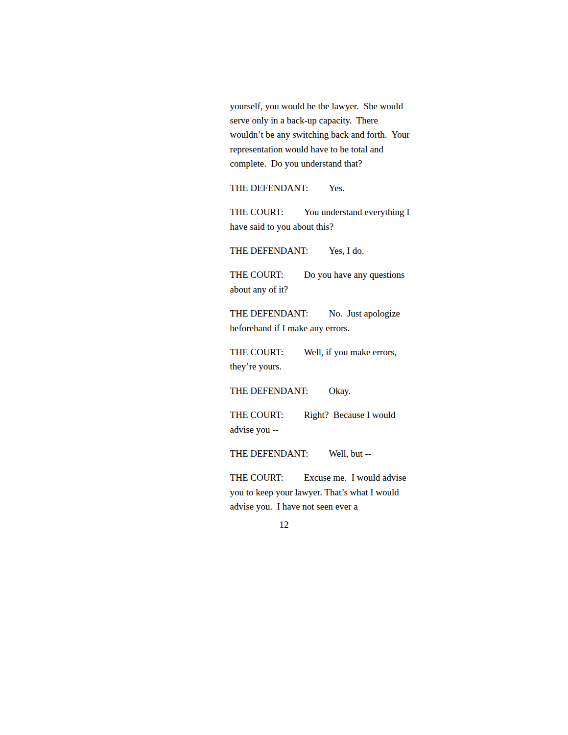yourself, you would be the lawyer. She would serve only in a back-up capacity. There wouldn’t be any switching back and forth. Your representation would have to be total and complete. Do you understand that?
THE DEFENDANT: Yes.
THE COURT: You understand everything I have said to you about this?
THE DEFENDANT: Yes, I do.
THE COURT: Do you have any questions about any of it?
THE DEFENDANT: No. Just apologize beforehand if I make any errors.
THE COURT: Well, if you make errors, they’re yours.
THE DEFENDANT: Okay.
THE COURT: Right? Because I would advise you --
THE DEFENDANT: Well, but --
THE COURT: Excuse me. I would advise you to keep your lawyer. That’s what I would advise you. I have not seen ever a
12